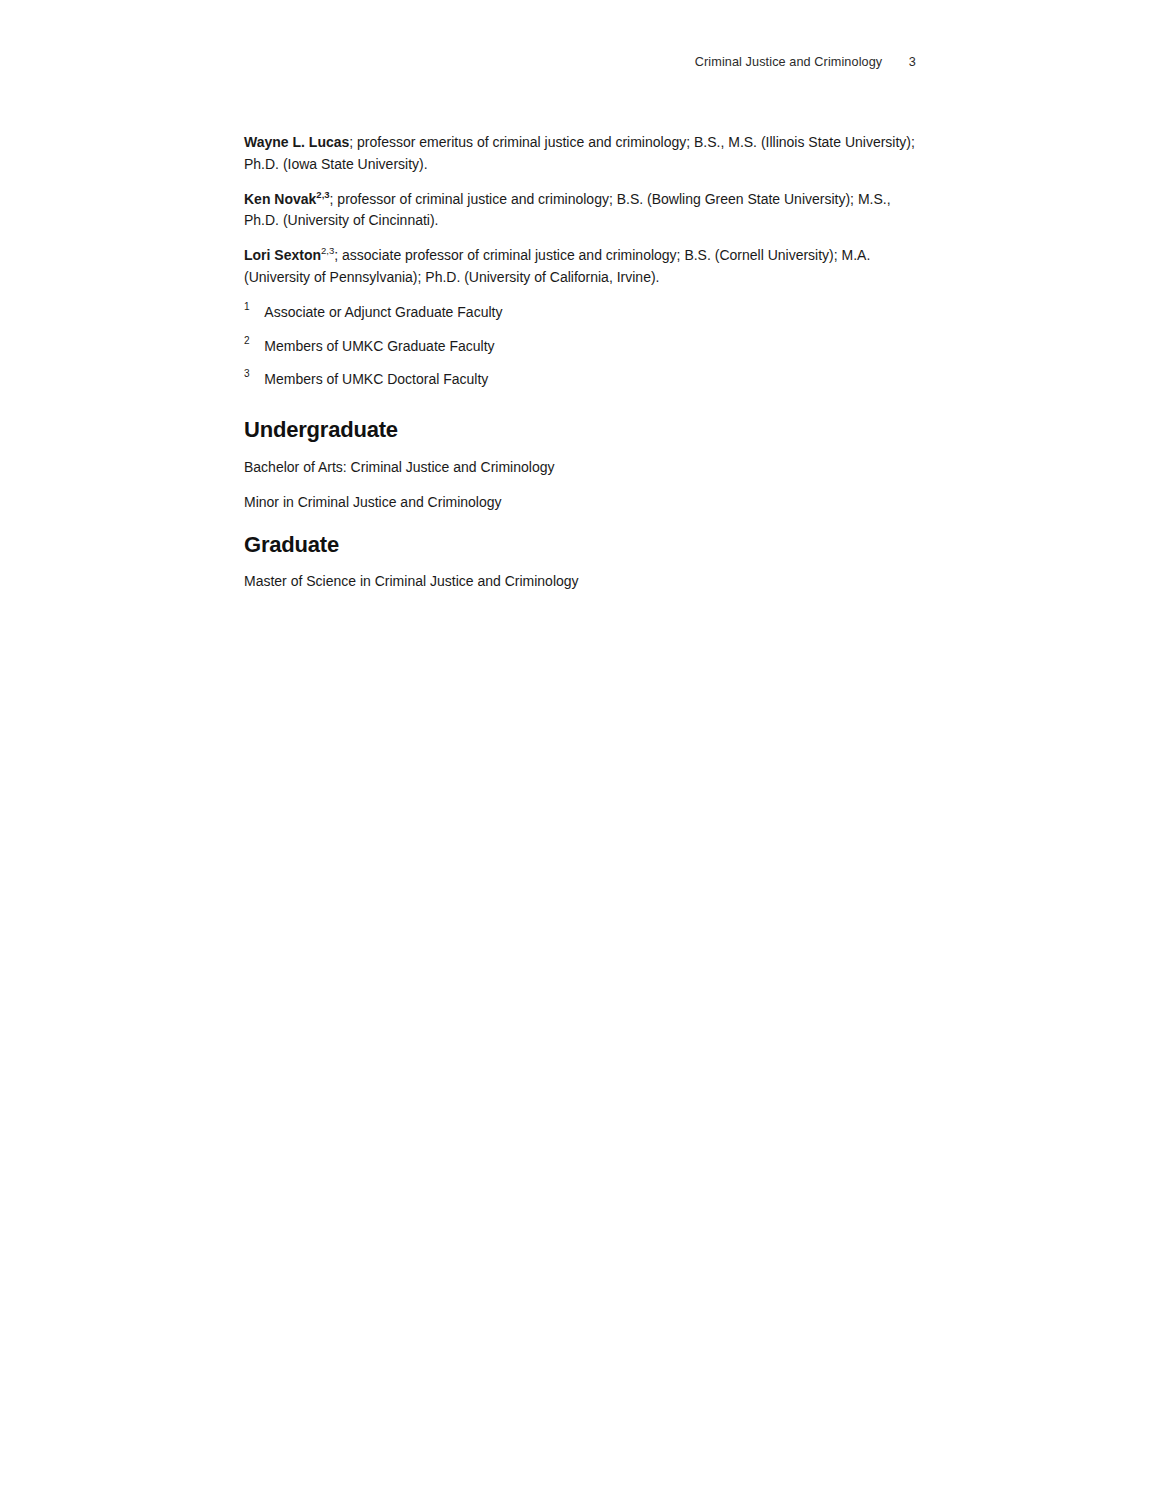Criminal Justice and Criminology 3
Wayne L. Lucas; professor emeritus of criminal justice and criminology; B.S., M.S. (Illinois State University); Ph.D. (Iowa State University).
Ken Novak2,3; professor of criminal justice and criminology; B.S. (Bowling Green State University); M.S., Ph.D. (University of Cincinnati).
Lori Sexton2,3; associate professor of criminal justice and criminology; B.S. (Cornell University); M.A. (University of Pennsylvania); Ph.D. (University of California, Irvine).
1 Associate or Adjunct Graduate Faculty
2 Members of UMKC Graduate Faculty
3 Members of UMKC Doctoral Faculty
Undergraduate
Bachelor of Arts: Criminal Justice and Criminology
Minor in Criminal Justice and Criminology
Graduate
Master of Science in Criminal Justice and Criminology